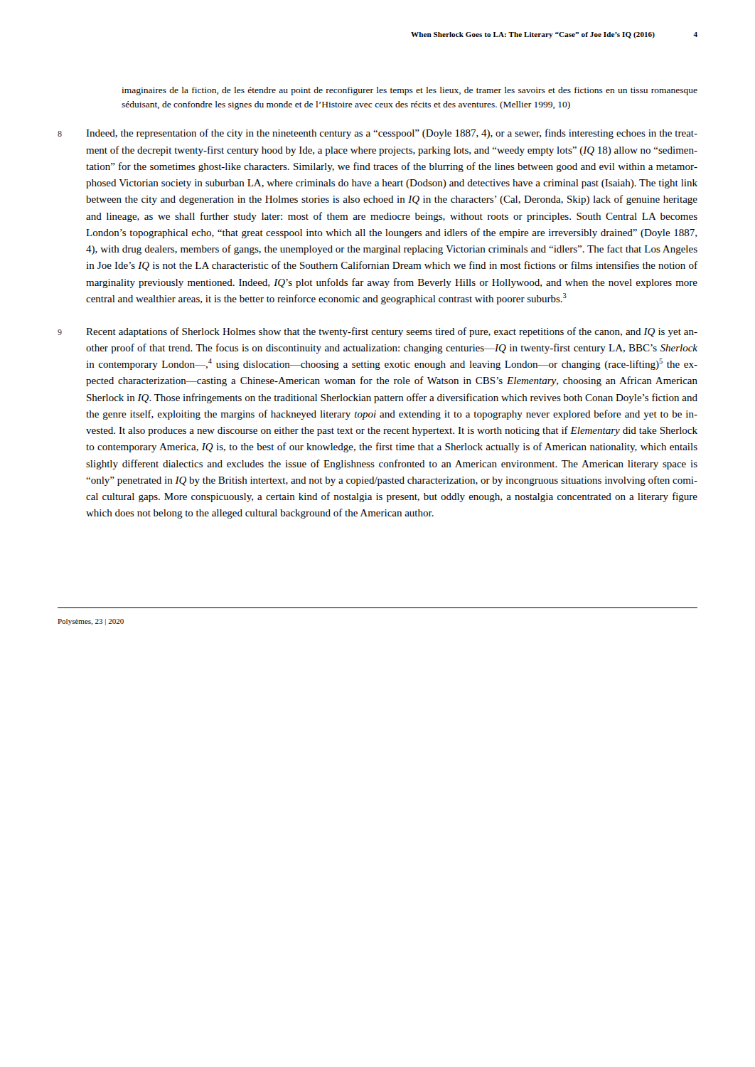When Sherlock Goes to LA: The Literary “Case” of Joe Ide’s IQ (2016) 4
imaginaires de la fiction, de les étendre au point de reconfigurer les temps et les lieux, de tramer les savoirs et des fictions en un tissu romanesque séduisant, de confondre les signes du monde et de l’Histoire avec ceux des récits et des aventures. (Mellier 1999, 10)
8
Indeed, the representation of the city in the nineteenth century as a “cesspool” (Doyle 1887, 4), or a sewer, finds interesting echoes in the treatment of the decrepit twenty-first century hood by Ide, a place where projects, parking lots, and “weedy empty lots” (IQ 18) allow no “sedimentation” for the sometimes ghost-like characters. Similarly, we find traces of the blurring of the lines between good and evil within a metamorphosed Victorian society in suburban LA, where criminals do have a heart (Dodson) and detectives have a criminal past (Isaiah). The tight link between the city and degeneration in the Holmes stories is also echoed in IQ in the characters’ (Cal, Deronda, Skip) lack of genuine heritage and lineage, as we shall further study later: most of them are mediocre beings, without roots or principles. South Central LA becomes London’s topographical echo, “that great cesspool into which all the loungers and idlers of the empire are irreversibly drained” (Doyle 1887, 4), with drug dealers, members of gangs, the unemployed or the marginal replacing Victorian criminals and “idlers”. The fact that Los Angeles in Joe Ide’s IQ is not the LA characteristic of the Southern Californian Dream which we find in most fictions or films intensifies the notion of marginality previously mentioned. Indeed, IQ’s plot unfolds far away from Beverly Hills or Hollywood, and when the novel explores more central and wealthier areas, it is the better to reinforce economic and geographical contrast with poorer suburbs.3
9
Recent adaptations of Sherlock Holmes show that the twenty-first century seems tired of pure, exact repetitions of the canon, and IQ is yet another proof of that trend. The focus is on discontinuity and actualization: changing centuries—IQ in twenty-first century LA, BBC’s Sherlock in contemporary London—,4 using dislocation—choosing a setting exotic enough and leaving London—or changing (race-lifting)5 the expected characterization—casting a Chinese-American woman for the role of Watson in CBS’s Elementary, choosing an African American Sherlock in IQ. Those infringements on the traditional Sherlockian pattern offer a diversification which revives both Conan Doyle’s fiction and the genre itself, exploiting the margins of hackneyed literary topoi and extending it to a topography never explored before and yet to be invested. It also produces a new discourse on either the past text or the recent hypertext. It is worth noticing that if Elementary did take Sherlock to contemporary America, IQ is, to the best of our knowledge, the first time that a Sherlock actually is of American nationality, which entails slightly different dialectics and excludes the issue of Englishness confronted to an American environment. The American literary space is “only” penetrated in IQ by the British intertext, and not by a copied/pasted characterization, or by incongruous situations involving often comical cultural gaps. More conspicuously, a certain kind of nostalgia is present, but oddly enough, a nostalgia concentrated on a literary figure which does not belong to the alleged cultural background of the American author.
Polysèmes, 23 | 2020